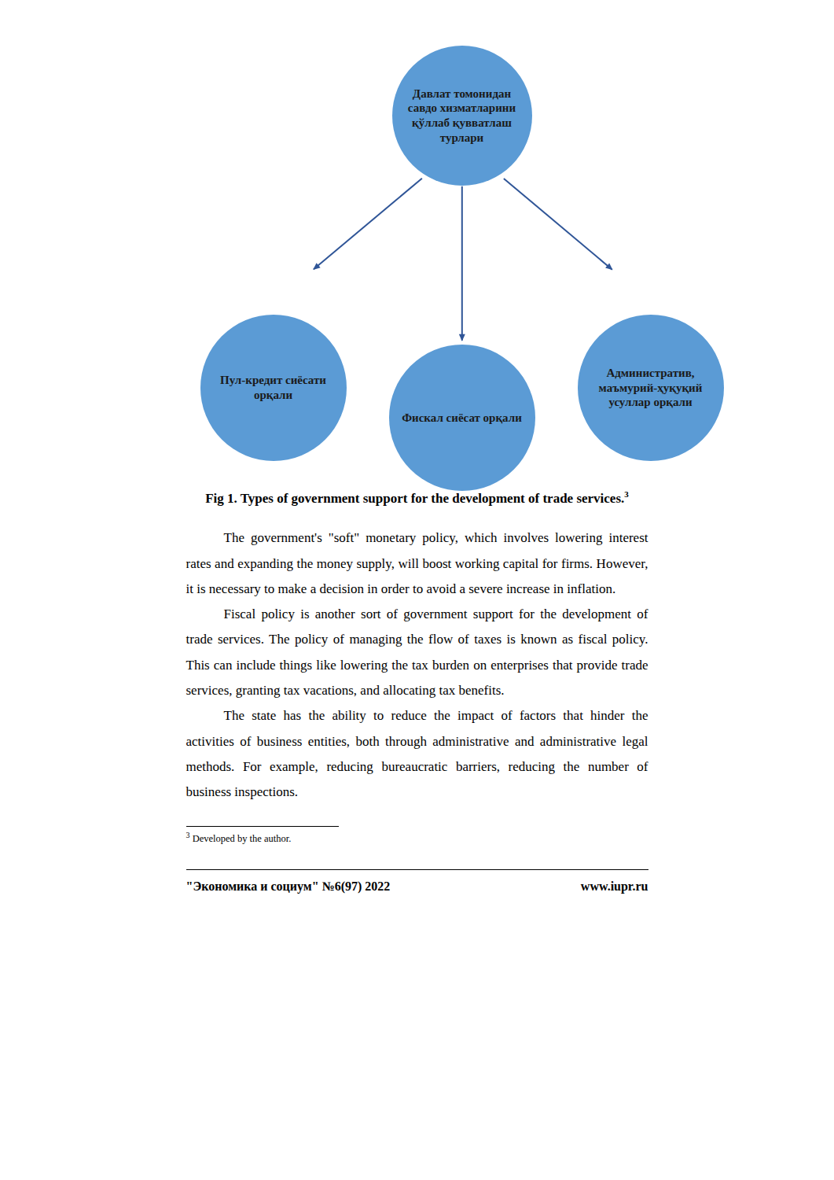Давлат томонидан савдо хизматларини қўллаб қувватлаш турлари
Пул-кредит сиёсати орқали
Фискал сиёсат орқали
Административ, маъмурий-ҳуқуқий усуллар орқали
Fig 1. Types of government support for the development of trade services.3
The government's "soft" monetary policy, which involves lowering interest rates and expanding the money supply, will boost working capital for firms. However, it is necessary to make a decision in order to avoid a severe increase in inflation.
Fiscal policy is another sort of government support for the development of trade services. The policy of managing the flow of taxes is known as fiscal policy. This can include things like lowering the tax burden on enterprises that provide trade services, granting tax vacations, and allocating tax benefits.
The state has the ability to reduce the impact of factors that hinder the activities of business entities, both through administrative and administrative legal methods. For example, reducing bureaucratic barriers, reducing the number of business inspections.
3 Developed by the author.
"Экономика и социум" №6(97) 2022 www.iupr.ru